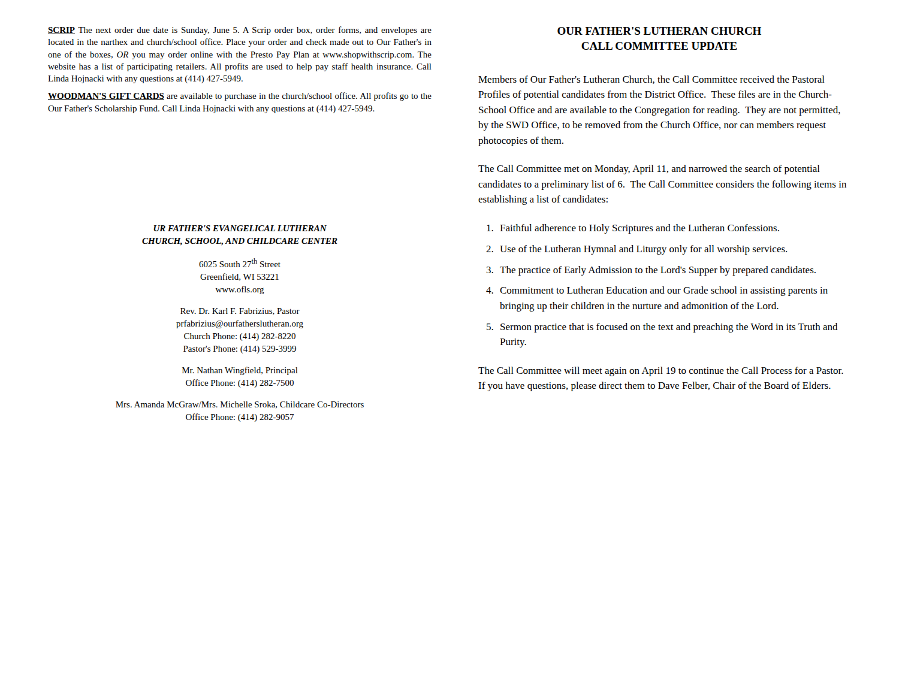SCRIP The next order due date is Sunday, June 5. A Scrip order box, order forms, and envelopes are located in the narthex and church/school office. Place your order and check made out to Our Father's in one of the boxes, OR you may order online with the Presto Pay Plan at www.shopwithscrip.com. The website has a list of participating retailers. All profits are used to help pay staff health insurance. Call Linda Hojnacki with any questions at (414) 427-5949.
WOODMAN'S GIFT CARDS are available to purchase in the church/school office. All profits go to the Our Father's Scholarship Fund. Call Linda Hojnacki with any questions at (414) 427-5949.
UR FATHER'S EVANGELICAL LUTHERAN
CHURCH, SCHOOL, AND CHILDCARE CENTER
6025 South 27th Street
Greenfield, WI 53221
www.ofls.org
Rev. Dr. Karl F. Fabrizius, Pastor
prfabrizius@ourfatherslutheran.org
Church Phone: (414) 282-8220
Pastor's Phone: (414) 529-3999
Mr. Nathan Wingfield, Principal
Office Phone: (414) 282-7500
Mrs. Amanda McGraw/Mrs. Michelle Sroka, Childcare Co-Directors
Office Phone: (414) 282-9057
OUR FATHER'S LUTHERAN CHURCH
CALL COMMITTEE UPDATE
Members of Our Father's Lutheran Church, the Call Committee received the Pastoral Profiles of potential candidates from the District Office. These files are in the Church-School Office and are available to the Congregation for reading. They are not permitted, by the SWD Office, to be removed from the Church Office, nor can members request photocopies of them.
The Call Committee met on Monday, April 11, and narrowed the search of potential candidates to a preliminary list of 6. The Call Committee considers the following items in establishing a list of candidates:
Faithful adherence to Holy Scriptures and the Lutheran Confessions.
Use of the Lutheran Hymnal and Liturgy only for all worship services.
The practice of Early Admission to the Lord's Supper by prepared candidates.
Commitment to Lutheran Education and our Grade school in assisting parents in bringing up their children in the nurture and admonition of the Lord.
Sermon practice that is focused on the text and preaching the Word in its Truth and Purity.
The Call Committee will meet again on April 19 to continue the Call Process for a Pastor. If you have questions, please direct them to Dave Felber, Chair of the Board of Elders.